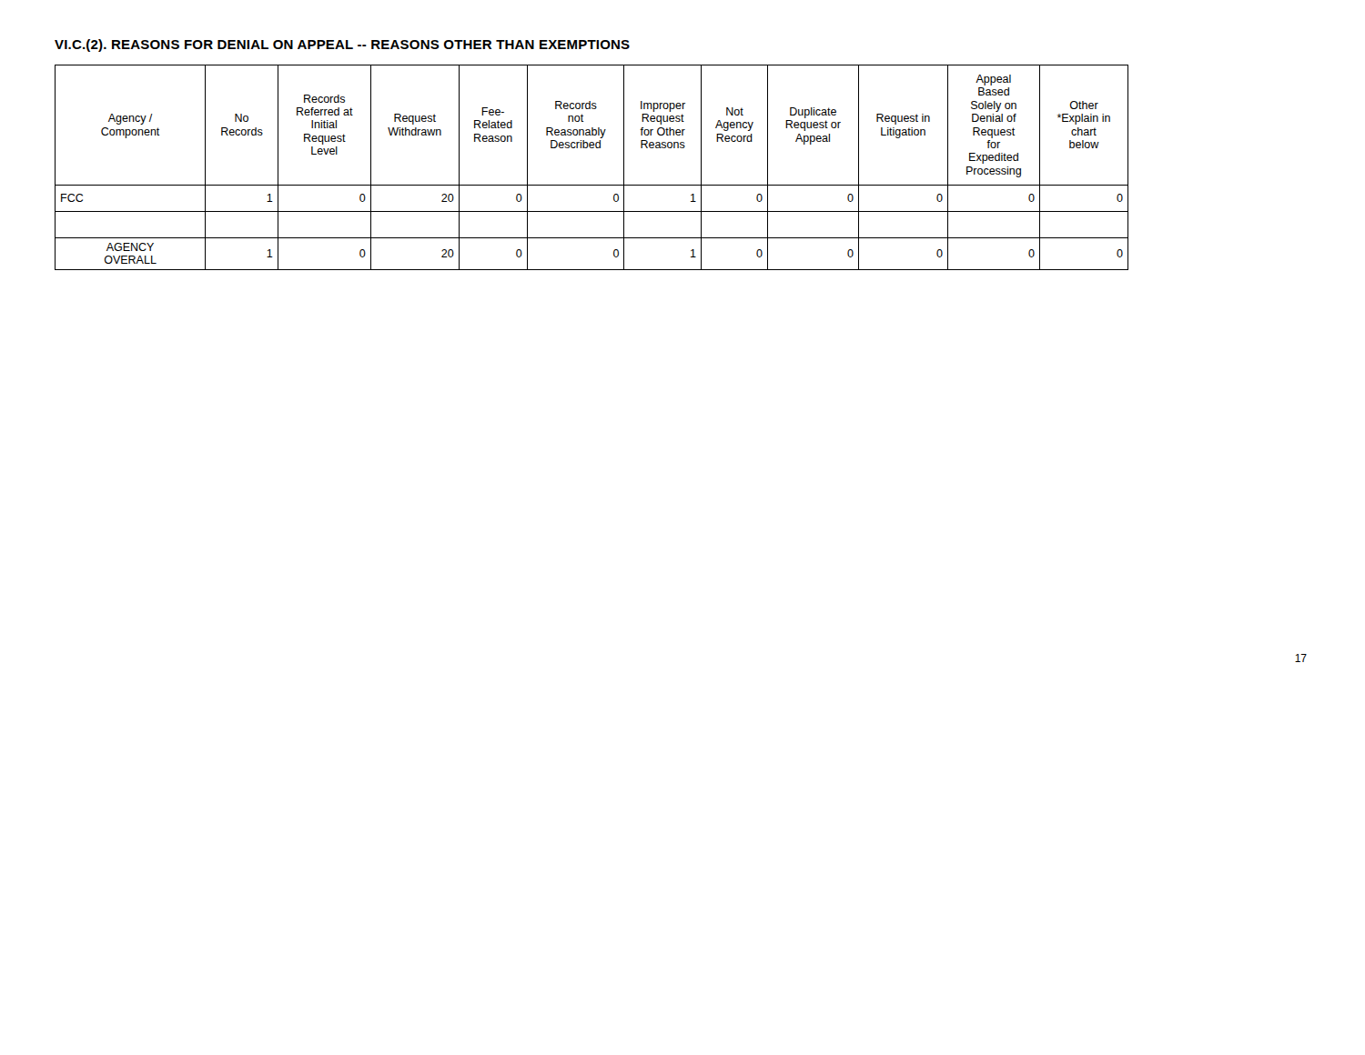VI.C.(2). REASONS FOR DENIAL ON APPEAL -- REASONS OTHER THAN EXEMPTIONS
| Agency / Component | No Records | Records Referred at Initial Request Level | Request Withdrawn | Fee- Related Reason | Records not Reasonably Described | Improper Request for Other Reasons | Not Agency Record | Duplicate Request or Appeal | Request in Litigation | Appeal Based Solely on Denial of Request for Expedited Processing | Other *Explain in chart below |
| --- | --- | --- | --- | --- | --- | --- | --- | --- | --- | --- | --- |
| FCC | 1 | 0 | 20 | 0 | 0 | 1 | 0 | 0 | 0 | 0 | 0 |
| AGENCY OVERALL | 1 | 0 | 20 | 0 | 0 | 1 | 0 | 0 | 0 | 0 | 0 |
17